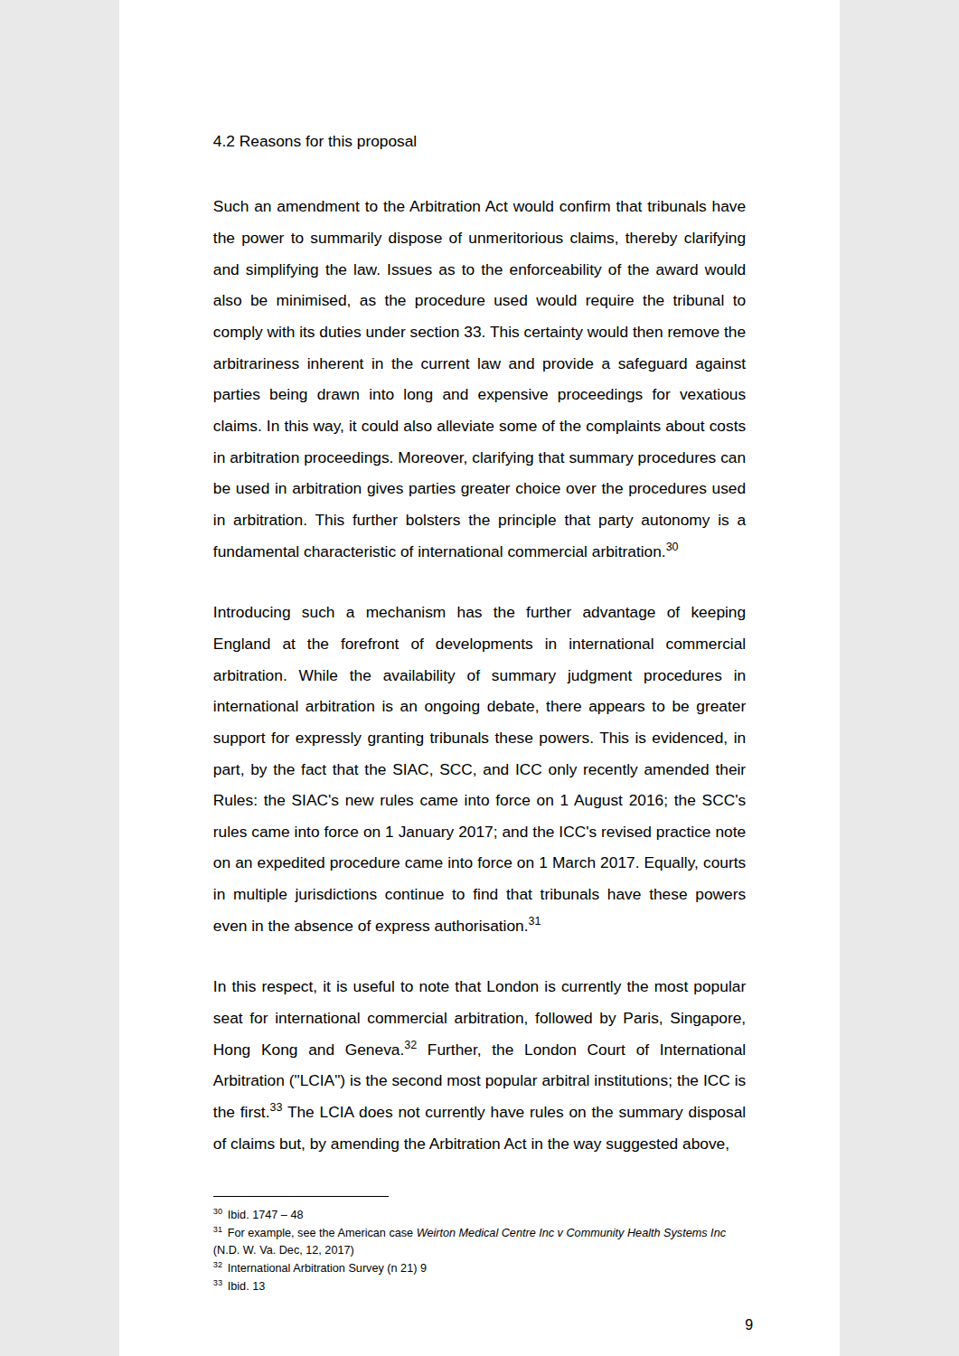4.2 Reasons for this proposal
Such an amendment to the Arbitration Act would confirm that tribunals have the power to summarily dispose of unmeritorious claims, thereby clarifying and simplifying the law. Issues as to the enforceability of the award would also be minimised, as the procedure used would require the tribunal to comply with its duties under section 33. This certainty would then remove the arbitrariness inherent in the current law and provide a safeguard against parties being drawn into long and expensive proceedings for vexatious claims. In this way, it could also alleviate some of the complaints about costs in arbitration proceedings. Moreover, clarifying that summary procedures can be used in arbitration gives parties greater choice over the procedures used in arbitration. This further bolsters the principle that party autonomy is a fundamental characteristic of international commercial arbitration.30
Introducing such a mechanism has the further advantage of keeping England at the forefront of developments in international commercial arbitration. While the availability of summary judgment procedures in international arbitration is an ongoing debate, there appears to be greater support for expressly granting tribunals these powers. This is evidenced, in part, by the fact that the SIAC, SCC, and ICC only recently amended their Rules: the SIAC's new rules came into force on 1 August 2016; the SCC's rules came into force on 1 January 2017; and the ICC's revised practice note on an expedited procedure came into force on 1 March 2017. Equally, courts in multiple jurisdictions continue to find that tribunals have these powers even in the absence of express authorisation.31
In this respect, it is useful to note that London is currently the most popular seat for international commercial arbitration, followed by Paris, Singapore, Hong Kong and Geneva.32 Further, the London Court of International Arbitration ("LCIA") is the second most popular arbitral institutions; the ICC is the first.33 The LCIA does not currently have rules on the summary disposal of claims but, by amending the Arbitration Act in the way suggested above,
30 Ibid. 1747 – 48
31 For example, see the American case Weirton Medical Centre Inc v Community Health Systems Inc (N.D. W. Va. Dec, 12, 2017)
32 International Arbitration Survey (n 21) 9
33 Ibid. 13
9